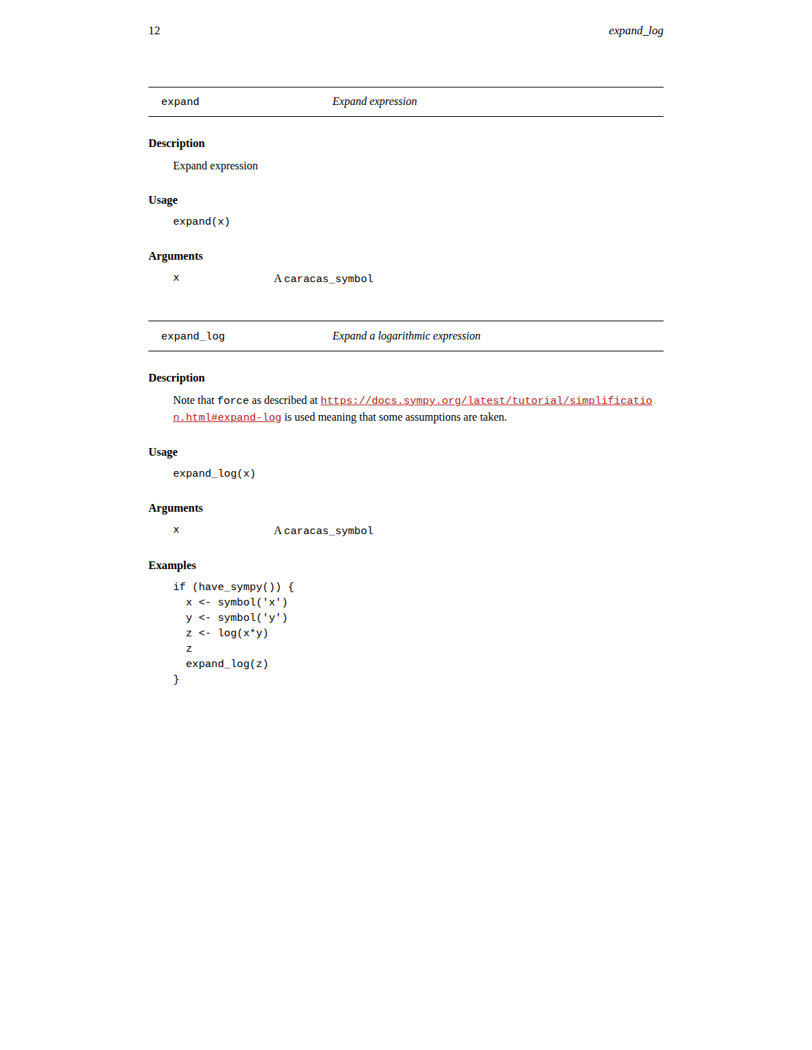12 expand_log
expand
Expand expression
Description
Expand expression
Usage
expand(x)
Arguments
x
A caracas_symbol
expand_log
Expand a logarithmic expression
Description
Note that force as described at https://docs.sympy.org/latest/tutorial/simplification.html#expand-log is used meaning that some assumptions are taken.
Usage
expand_log(x)
Arguments
x
A caracas_symbol
Examples
if (have_sympy()) {
  x <- symbol('x')
  y <- symbol('y')
  z <- log(x*y)
  z
  expand_log(z)
}